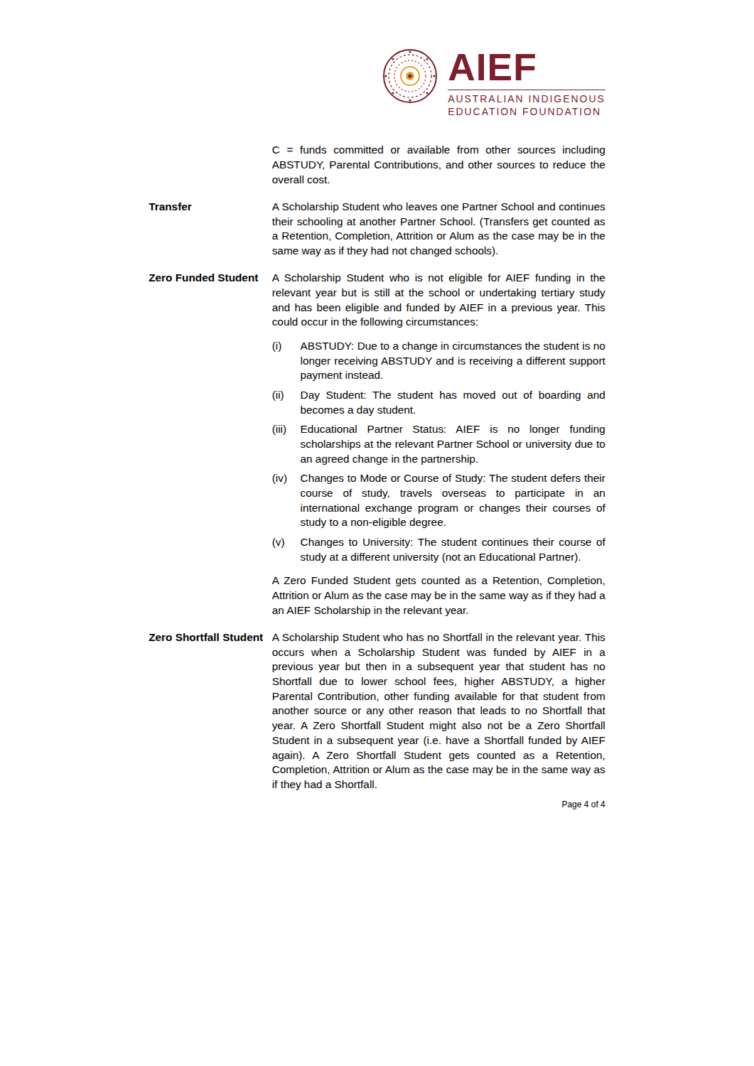AIEF
Australian Indigenous
Education Foundation
| | C = funds committed or available from other sources including ABSTUDY, Parental Contributions, and other sources to reduce the overall cost. |
| Transfer | A Scholarship Student who leaves one Partner School and continues their schooling at another Partner School. (Transfers get counted as a Retention, Completion, Attrition or Alum as the case may be in the same way as if they had not changed schools). |
| Zero Funded Student | A Scholarship Student who is not eligible for AIEF funding in the relevant year but is still at the school or undertaking tertiary study and has been eligible and funded by AIEF in a previous year. This could occur in the following circumstances: (i) ABSTUDY: Due to a change in circumstances the student is no longer receiving ABSTUDY and is receiving a different support payment instead. (ii) Day Student: The student has moved out of boarding and becomes a day student. (iii) Educational Partner Status: AIEF is no longer funding scholarships at the relevant Partner School or university due to an agreed change in the partnership. (iv) Changes to Mode or Course of Study: The student defers their course of study, travels overseas to participate in an international exchange program or changes their courses of study to a non-eligible degree. (v) Changes to University: The student continues their course of study at a different university (not an Educational Partner). A Zero Funded Student gets counted as a Retention, Completion, Attrition or Alum as the case may be in the same way as if they had a an AIEF Scholarship in the relevant year. |
| Zero Shortfall Student | A Scholarship Student who has no Shortfall in the relevant year. This occurs when a Scholarship Student was funded by AIEF in a previous year but then in a subsequent year that student has no Shortfall due to lower school fees, higher ABSTUDY, a higher Parental Contribution, other funding available for that student from another source or any other reason that leads to no Shortfall that year. A Zero Shortfall Student might also not be a Zero Shortfall Student in a subsequent year (i.e. have a Shortfall funded by AIEF again). A Zero Shortfall Student gets counted as a Retention, Completion, Attrition or Alum as the case may be in the same way as if they had a Shortfall. |
Page 4 of 4